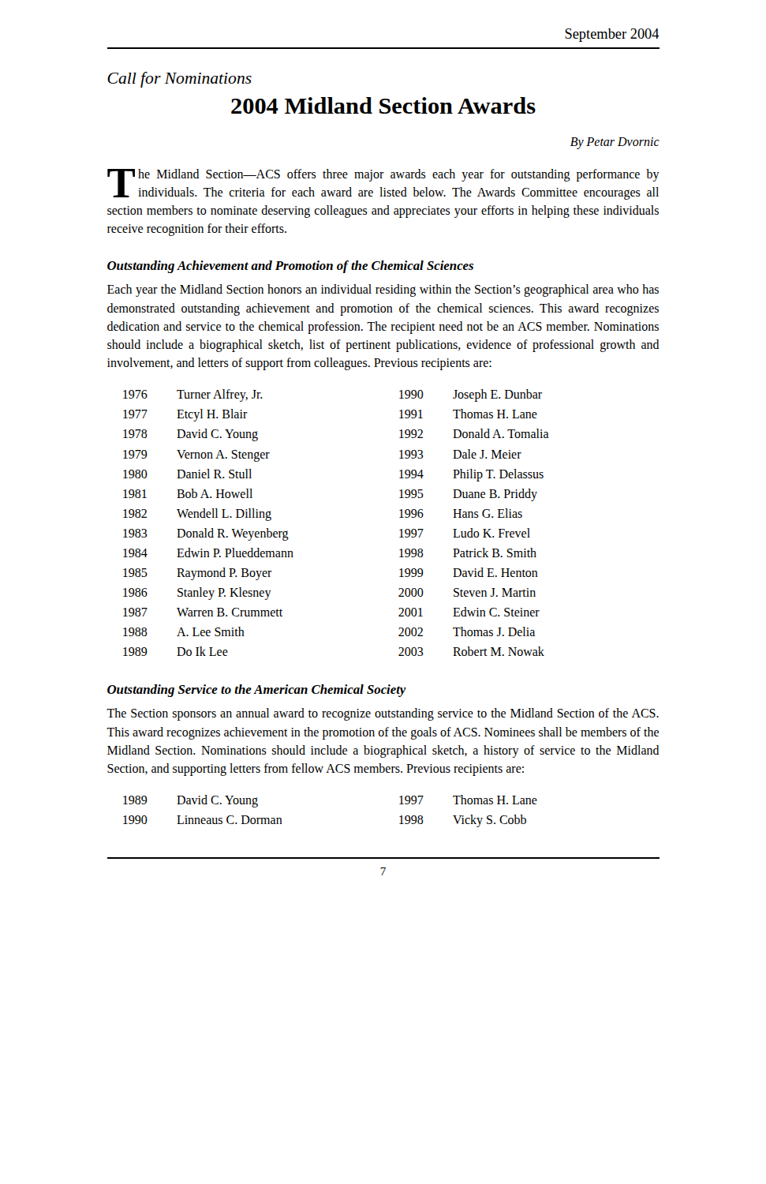September 2004
Call for Nominations
2004 Midland Section Awards
By Petar Dvornic
The Midland Section—ACS offers three major awards each year for outstanding performance by individuals. The criteria for each award are listed below. The Awards Committee encourages all section members to nominate deserving colleagues and appreciates your efforts in helping these individuals receive recognition for their efforts.
Outstanding Achievement and Promotion of the Chemical Sciences
Each year the Midland Section honors an individual residing within the Section’s geographical area who has demonstrated outstanding achievement and promotion of the chemical sciences. This award recognizes dedication and service to the chemical profession. The recipient need not be an ACS member. Nominations should include a biographical sketch, list of pertinent publications, evidence of professional growth and involvement, and letters of support from colleagues. Previous recipients are:
| 1976 | Turner Alfrey, Jr. | 1990 | Joseph E. Dunbar |
| 1977 | Etcyl H. Blair | 1991 | Thomas H. Lane |
| 1978 | David C. Young | 1992 | Donald A. Tomalia |
| 1979 | Vernon A. Stenger | 1993 | Dale J. Meier |
| 1980 | Daniel R. Stull | 1994 | Philip T. Delassus |
| 1981 | Bob A. Howell | 1995 | Duane B. Priddy |
| 1982 | Wendell L. Dilling | 1996 | Hans G. Elias |
| 1983 | Donald R. Weyenberg | 1997 | Ludo K. Frevel |
| 1984 | Edwin P. Plueddemann | 1998 | Patrick B. Smith |
| 1985 | Raymond P. Boyer | 1999 | David E. Henton |
| 1986 | Stanley P. Klesney | 2000 | Steven J. Martin |
| 1987 | Warren B. Crummett | 2001 | Edwin C. Steiner |
| 1988 | A. Lee Smith | 2002 | Thomas J. Delia |
| 1989 | Do Ik Lee | 2003 | Robert M. Nowak |
Outstanding Service to the American Chemical Society
The Section sponsors an annual award to recognize outstanding service to the Midland Section of the ACS. This award recognizes achievement in the promotion of the goals of ACS. Nominees shall be members of the Midland Section. Nominations should include a biographical sketch, a history of service to the Midland Section, and supporting letters from fellow ACS members. Previous recipients are:
| 1989 | David C. Young | 1997 | Thomas H. Lane |
| 1990 | Linneaus C. Dorman | 1998 | Vicky S. Cobb |
7